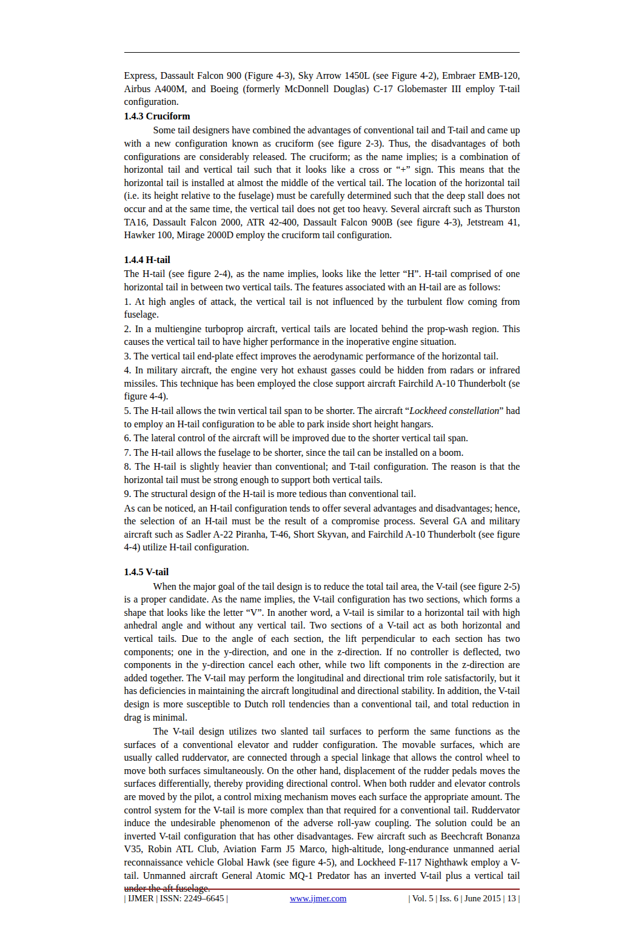Express, Dassault Falcon 900 (Figure 4-3), Sky Arrow 1450L (see Figure 4-2), Embraer EMB-120, Airbus A400M, and Boeing (formerly McDonnell Douglas) C-17 Globemaster III employ T-tail configuration.
1.4.3 Cruciform
Some tail designers have combined the advantages of conventional tail and T-tail and came up with a new configuration known as cruciform (see figure 2-3). Thus, the disadvantages of both configurations are considerably released. The cruciform; as the name implies; is a combination of horizontal tail and vertical tail such that it looks like a cross or “+” sign. This means that the horizontal tail is installed at almost the middle of the vertical tail. The location of the horizontal tail (i.e. its height relative to the fuselage) must be carefully determined such that the deep stall does not occur and at the same time, the vertical tail does not get too heavy. Several aircraft such as Thurston TA16, Dassault Falcon 2000, ATR 42-400, Dassault Falcon 900B (see figure 4-3), Jetstream 41, Hawker 100, Mirage 2000D employ the cruciform tail configuration.
1.4.4 H-tail
The H-tail (see figure 2-4), as the name implies, looks like the letter “H”. H-tail comprised of one horizontal tail in between two vertical tails. The features associated with an H-tail are as follows:
1. At high angles of attack, the vertical tail is not influenced by the turbulent flow coming from fuselage.
2. In a multiengine turboprop aircraft, vertical tails are located behind the prop-wash region. This causes the vertical tail to have higher performance in the inoperative engine situation.
3. The vertical tail end-plate effect improves the aerodynamic performance of the horizontal tail.
4. In military aircraft, the engine very hot exhaust gasses could be hidden from radars or infrared missiles. This technique has been employed the close support aircraft Fairchild A-10 Thunderbolt (se figure 4-4).
5. The H-tail allows the twin vertical tail span to be shorter. The aircraft “Lockheed constellation” had to employ an H-tail configuration to be able to park inside short height hangars.
6. The lateral control of the aircraft will be improved due to the shorter vertical tail span.
7. The H-tail allows the fuselage to be shorter, since the tail can be installed on a boom.
8. The H-tail is slightly heavier than conventional; and T-tail configuration. The reason is that the horizontal tail must be strong enough to support both vertical tails.
9. The structural design of the H-tail is more tedious than conventional tail.
As can be noticed, an H-tail configuration tends to offer several advantages and disadvantages; hence, the selection of an H-tail must be the result of a compromise process. Several GA and military aircraft such as Sadler A-22 Piranha, T-46, Short Skyvan, and Fairchild A-10 Thunderbolt (see figure 4-4) utilize H-tail configuration.
1.4.5 V-tail
When the major goal of the tail design is to reduce the total tail area, the V-tail (see figure 2-5) is a proper candidate. As the name implies, the V-tail configuration has two sections, which forms a shape that looks like the letter “V”. In another word, a V-tail is similar to a horizontal tail with high anhedral angle and without any vertical tail. Two sections of a V-tail act as both horizontal and vertical tails. Due to the angle of each section, the lift perpendicular to each section has two components; one in the y-direction, and one in the z-direction. If no controller is deflected, two components in the y-direction cancel each other, while two lift components in the z-direction are added together. The V-tail may perform the longitudinal and directional trim role satisfactorily, but it has deficiencies in maintaining the aircraft longitudinal and directional stability. In addition, the V-tail design is more susceptible to Dutch roll tendencies than a conventional tail, and total reduction in drag is minimal.
The V-tail design utilizes two slanted tail surfaces to perform the same functions as the surfaces of a conventional elevator and rudder configuration. The movable surfaces, which are usually called ruddervator, are connected through a special linkage that allows the control wheel to move both surfaces simultaneously. On the other hand, displacement of the rudder pedals moves the surfaces differentially, thereby providing directional control. When both rudder and elevator controls are moved by the pilot, a control mixing mechanism moves each surface the appropriate amount. The control system for the V-tail is more complex than that required for a conventional tail. Ruddervator induce the undesirable phenomenon of the adverse roll-yaw coupling. The solution could be an inverted V-tail configuration that has other disadvantages. Few aircraft such as Beechcraft Bonanza V35, Robin ATL Club, Aviation Farm J5 Marco, high-altitude, long-endurance unmanned aerial reconnaissance vehicle Global Hawk (see figure 4-5), and Lockheed F-117 Nighthawk employ a V-tail. Unmanned aircraft General Atomic MQ-1 Predator has an inverted V-tail plus a vertical tail under the aft fuselage.
| IJMER | ISSN: 2249–6645 |
www.ijmer.com
| Vol. 5 | Iss. 6 | June 2015 | 13 |